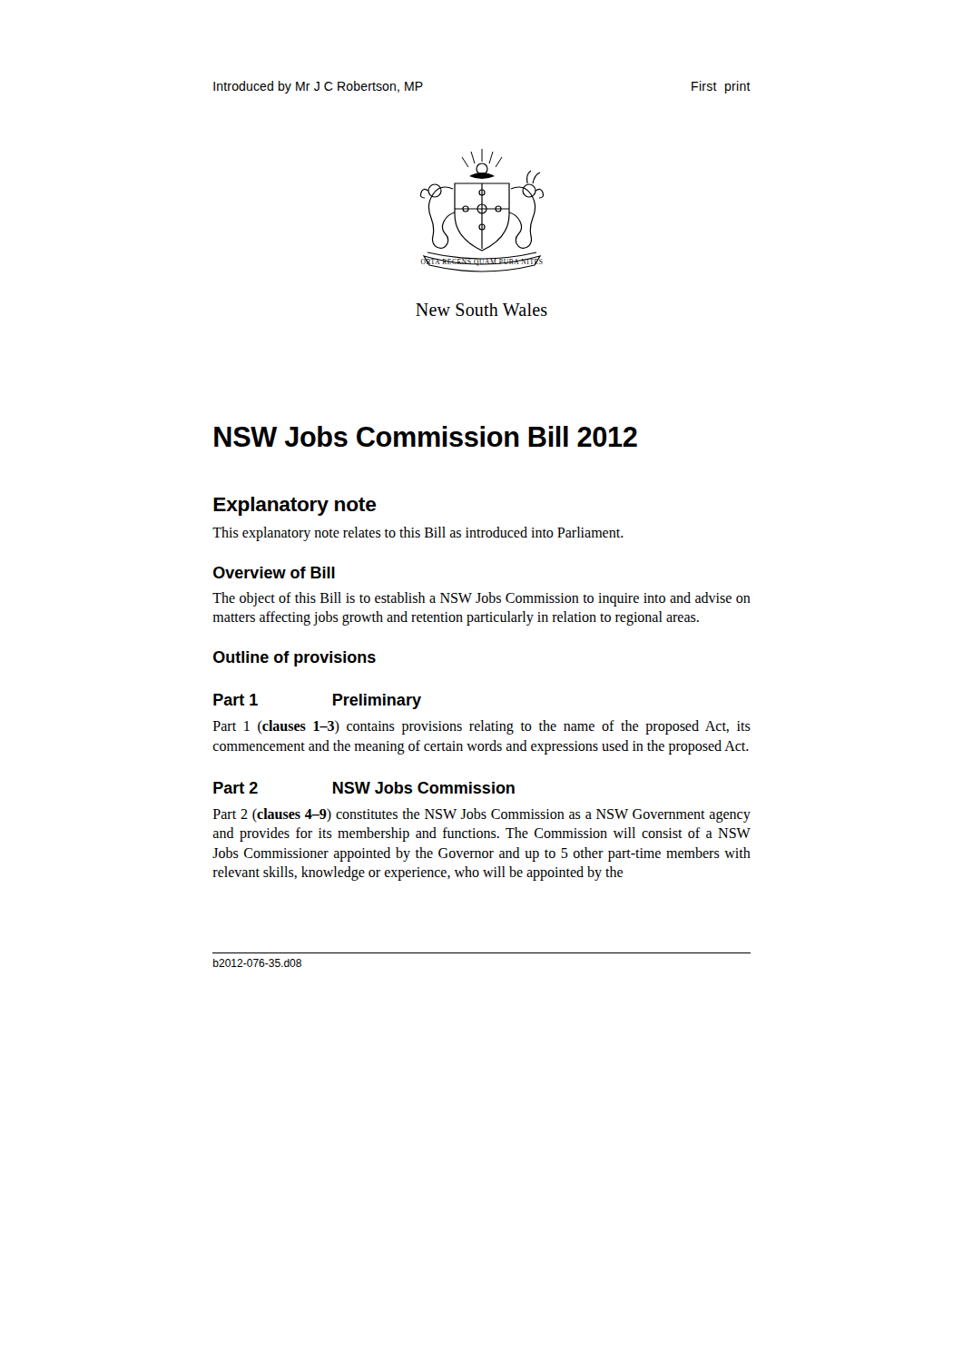Introduced by Mr J C Robertson, MP
First print
ORTA RECENS QUAM PURA NITES
New South Wales
NSW Jobs Commission Bill 2012
Explanatory note
This explanatory note relates to this Bill as introduced into Parliament.
Overview of Bill
The object of this Bill is to establish a NSW Jobs Commission to inquire into and advise on matters affecting jobs growth and retention particularly in relation to regional areas.
Outline of provisions
Part 1 Preliminary
Part 1 (clauses 1–3) contains provisions relating to the name of the proposed Act, its commencement and the meaning of certain words and expressions used in the proposed Act.
Part 2 NSW Jobs Commission
Part 2 (clauses 4–9) constitutes the NSW Jobs Commission as a NSW Government agency and provides for its membership and functions. The Commission will consist of a NSW Jobs Commissioner appointed by the Governor and up to 5 other part-time members with relevant skills, knowledge or experience, who will be appointed by the
b2012-076-35.d08